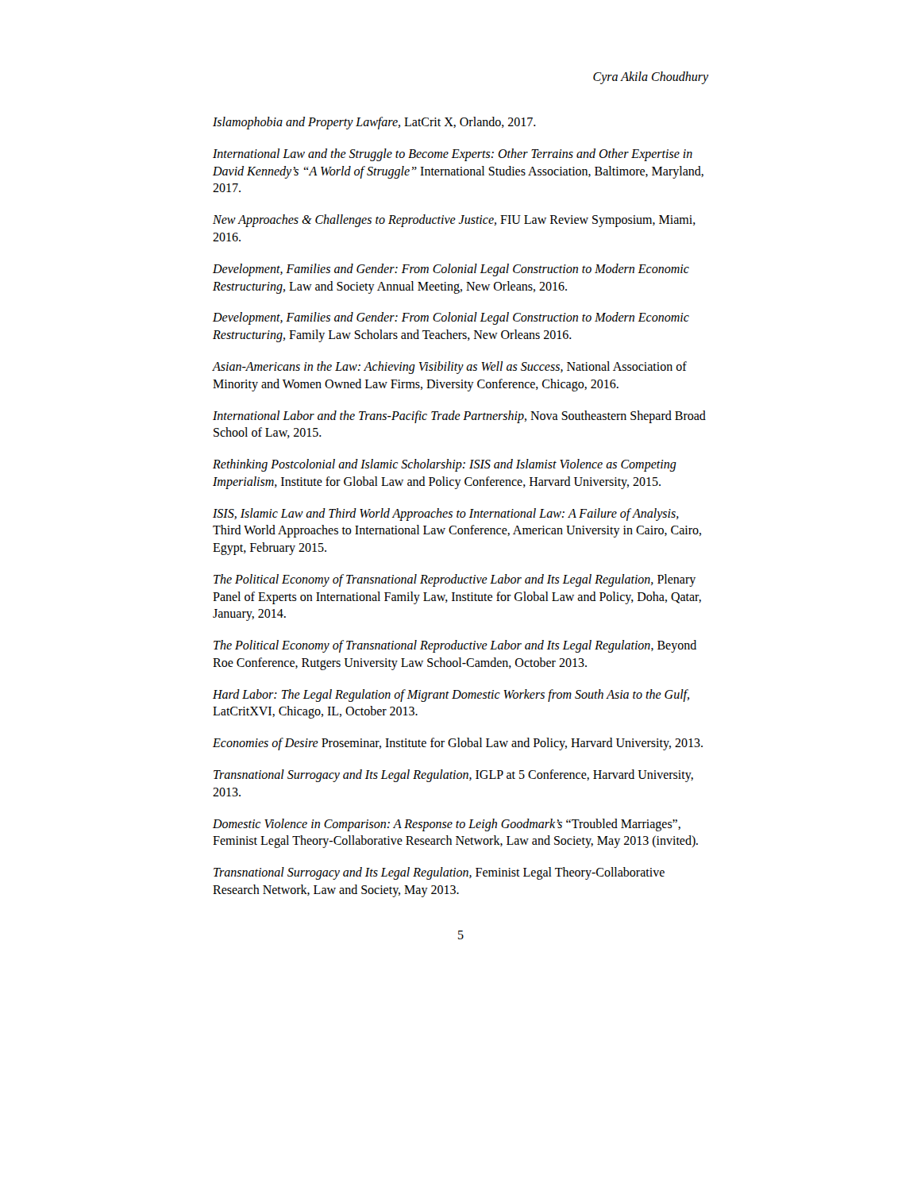Cyra Akila Choudhury
Islamophobia and Property Lawfare, LatCrit X, Orlando, 2017.
International Law and the Struggle to Become Experts: Other Terrains and Other Expertise in David Kennedy’s “A World of Struggle” International Studies Association, Baltimore, Maryland, 2017.
New Approaches & Challenges to Reproductive Justice, FIU Law Review Symposium, Miami, 2016.
Development, Families and Gender: From Colonial Legal Construction to Modern Economic Restructuring, Law and Society Annual Meeting, New Orleans, 2016.
Development, Families and Gender: From Colonial Legal Construction to Modern Economic Restructuring, Family Law Scholars and Teachers, New Orleans 2016.
Asian-Americans in the Law: Achieving Visibility as Well as Success, National Association of Minority and Women Owned Law Firms, Diversity Conference, Chicago, 2016.
International Labor and the Trans-Pacific Trade Partnership, Nova Southeastern Shepard Broad School of Law, 2015.
Rethinking Postcolonial and Islamic Scholarship: ISIS and Islamist Violence as Competing Imperialism, Institute for Global Law and Policy Conference, Harvard University, 2015.
ISIS, Islamic Law and Third World Approaches to International Law: A Failure of Analysis, Third World Approaches to International Law Conference, American University in Cairo, Cairo, Egypt, February 2015.
The Political Economy of Transnational Reproductive Labor and Its Legal Regulation, Plenary Panel of Experts on International Family Law, Institute for Global Law and Policy, Doha, Qatar, January, 2014.
The Political Economy of Transnational Reproductive Labor and Its Legal Regulation, Beyond Roe Conference, Rutgers University Law School-Camden, October 2013.
Hard Labor: The Legal Regulation of Migrant Domestic Workers from South Asia to the Gulf, LatCritXVI, Chicago, IL, October 2013.
Economies of Desire Proseminar, Institute for Global Law and Policy, Harvard University, 2013.
Transnational Surrogacy and Its Legal Regulation, IGLP at 5 Conference, Harvard University, 2013.
Domestic Violence in Comparison: A Response to Leigh Goodmark’s “Troubled Marriages”, Feminist Legal Theory-Collaborative Research Network, Law and Society, May 2013 (invited).
Transnational Surrogacy and Its Legal Regulation, Feminist Legal Theory-Collaborative Research Network, Law and Society, May 2013.
5